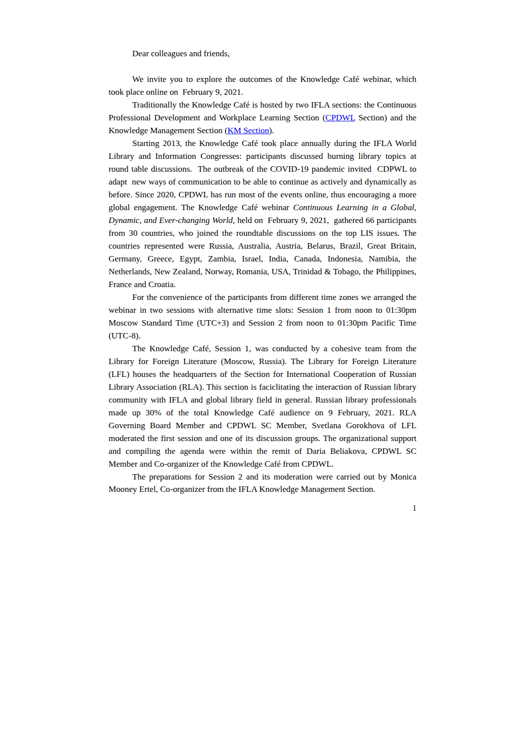Dear colleagues and friends,
We invite you to explore the outcomes of the Knowledge Café webinar, which took place online on February 9, 2021.
Traditionally the Knowledge Café is hosted by two IFLA sections: the Continuous Professional Development and Workplace Learning Section (CPDWL Section) and the Knowledge Management Section (KM Section).
Starting 2013, the Knowledge Café took place annually during the IFLA World Library and Information Congresses: participants discussed burning library topics at round table discussions. The outbreak of the COVID-19 pandemic invited CDPWL to adapt new ways of communication to be able to continue as actively and dynamically as before. Since 2020, CPDWL has run most of the events online, thus encouraging a more global engagement. The Knowledge Café webinar Continuous Learning in a Global, Dynamic, and Ever-changing World, held on February 9, 2021, gathered 66 participants from 30 countries, who joined the roundtable discussions on the top LIS issues. The countries represented were Russia, Australia, Austria, Belarus, Brazil, Great Britain, Germany, Greece, Egypt, Zambia, Israel, India, Canada, Indonesia, Namibia, the Netherlands, New Zealand, Norway, Romania, USA, Trinidad & Tobago, the Philippines, France and Croatia.
For the convenience of the participants from different time zones we arranged the webinar in two sessions with alternative time slots: Session 1 from noon to 01:30pm Moscow Standard Time (UTC+3) and Session 2 from noon to 01:30pm Pacific Time (UTC-8).
The Knowledge Café, Session 1, was conducted by a cohesive team from the Library for Foreign Literature (Moscow, Russia). The Library for Foreign Literature (LFL) houses the headquarters of the Section for International Cooperation of Russian Library Association (RLA). This section is faciclitating the interaction of Russian library community with IFLA and global library field in general. Russian library professionals made up 30% of the total Knowledge Café audience on 9 February, 2021. RLA Governing Board Member and CPDWL SC Member, Svetlana Gorokhova of LFL moderated the first session and one of its discussion groups. The organizational support and compiling the agenda were within the remit of Daria Beliakova, CPDWL SC Member and Co-organizer of the Knowledge Café from CPDWL.
The preparations for Session 2 and its moderation were carried out by Monica Mooney Ertel, Co-organizer from the IFLA Knowledge Management Section.
1